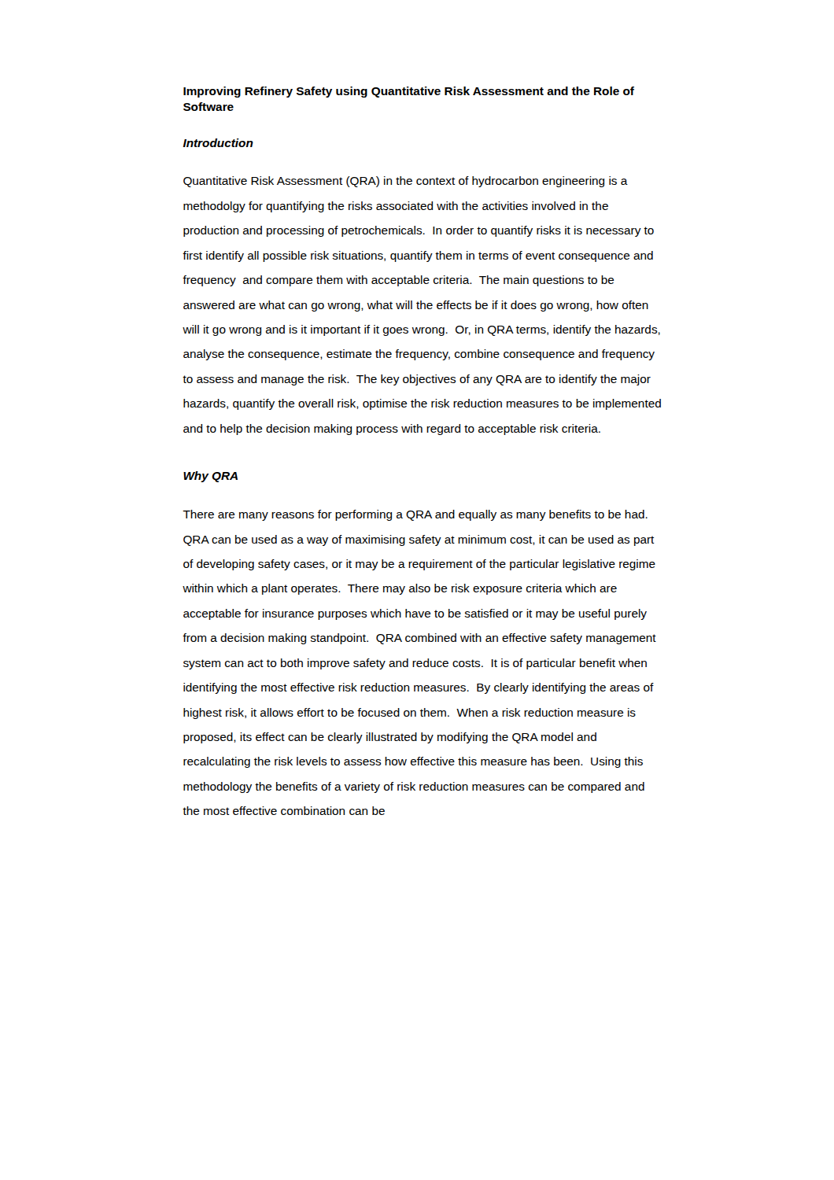Improving Refinery Safety using Quantitative Risk Assessment and the Role of Software
Introduction
Quantitative Risk Assessment (QRA) in the context of hydrocarbon engineering is a methodolgy for quantifying the risks associated with the activities involved in the production and processing of petrochemicals. In order to quantify risks it is necessary to first identify all possible risk situations, quantify them in terms of event consequence and frequency and compare them with acceptable criteria. The main questions to be answered are what can go wrong, what will the effects be if it does go wrong, how often will it go wrong and is it important if it goes wrong. Or, in QRA terms, identify the hazards, analyse the consequence, estimate the frequency, combine consequence and frequency to assess and manage the risk. The key objectives of any QRA are to identify the major hazards, quantify the overall risk, optimise the risk reduction measures to be implemented and to help the decision making process with regard to acceptable risk criteria.
Why QRA
There are many reasons for performing a QRA and equally as many benefits to be had. QRA can be used as a way of maximising safety at minimum cost, it can be used as part of developing safety cases, or it may be a requirement of the particular legislative regime within which a plant operates. There may also be risk exposure criteria which are acceptable for insurance purposes which have to be satisfied or it may be useful purely from a decision making standpoint. QRA combined with an effective safety management system can act to both improve safety and reduce costs. It is of particular benefit when identifying the most effective risk reduction measures. By clearly identifying the areas of highest risk, it allows effort to be focused on them. When a risk reduction measure is proposed, its effect can be clearly illustrated by modifying the QRA model and recalculating the risk levels to assess how effective this measure has been. Using this methodology the benefits of a variety of risk reduction measures can be compared and the most effective combination can be